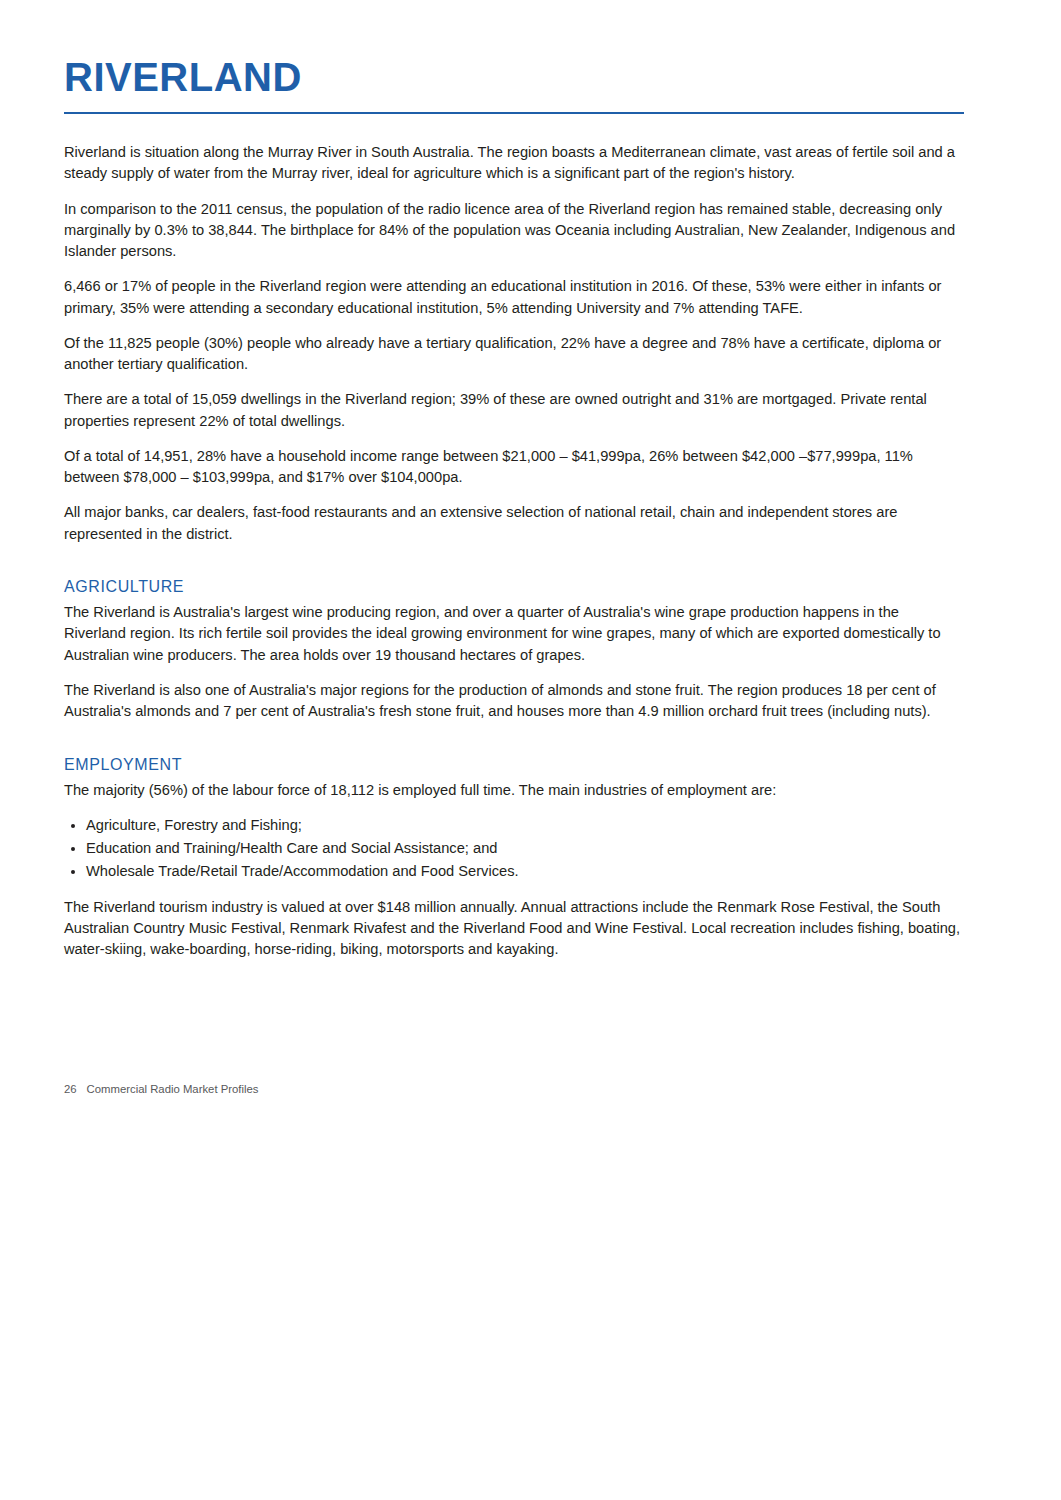RIVERLAND
Riverland is situation along the Murray River in South Australia. The region boasts a Mediterranean climate, vast areas of fertile soil and a steady supply of water from the Murray river, ideal for agriculture which is a significant part of the region's history.
In comparison to the 2011 census, the population of the radio licence area of the Riverland region has remained stable, decreasing only marginally by 0.3% to 38,844. The birthplace for 84% of the population was Oceania including Australian, New Zealander, Indigenous and Islander persons.
6,466 or 17% of people in the Riverland region were attending an educational institution in 2016. Of these, 53% were either in infants or primary, 35% were attending a secondary educational institution, 5% attending University and 7% attending TAFE.
Of the 11,825 people (30%) people who already have a tertiary qualification, 22% have a degree and 78% have a certificate, diploma or another tertiary qualification.
There are a total of 15,059 dwellings in the Riverland region; 39% of these are owned outright and 31% are mortgaged. Private rental properties represent 22% of total dwellings.
Of a total of 14,951, 28% have a household income range between $21,000 – $41,999pa, 26% between $42,000 –$77,999pa, 11% between $78,000 – $103,999pa, and $17% over $104,000pa.
All major banks, car dealers, fast-food restaurants and an extensive selection of national retail, chain and independent stores are represented in the district.
Agriculture
The Riverland is Australia's largest wine producing region, and over a quarter of Australia's wine grape production happens in the Riverland region. Its rich fertile soil provides the ideal growing environment for wine grapes, many of which are exported domestically to Australian wine producers. The area holds over 19 thousand hectares of grapes.
The Riverland is also one of Australia's major regions for the production of almonds and stone fruit. The region produces 18 per cent of Australia's almonds and 7 per cent of Australia's fresh stone fruit, and houses more than 4.9 million orchard fruit trees (including nuts).
Employment
The majority (56%) of the labour force of 18,112 is employed full time. The main industries of employment are:
Agriculture, Forestry and Fishing;
Education and Training/Health Care and Social Assistance; and
Wholesale Trade/Retail Trade/Accommodation and Food Services.
The Riverland tourism industry is valued at over $148 million annually. Annual attractions include the Renmark Rose Festival, the South Australian Country Music Festival, Renmark Rivafest and the Riverland Food and Wine Festival. Local recreation includes fishing, boating, water-skiing, wake-boarding, horse-riding, biking, motorsports and kayaking.
26 Commercial Radio Market Profiles